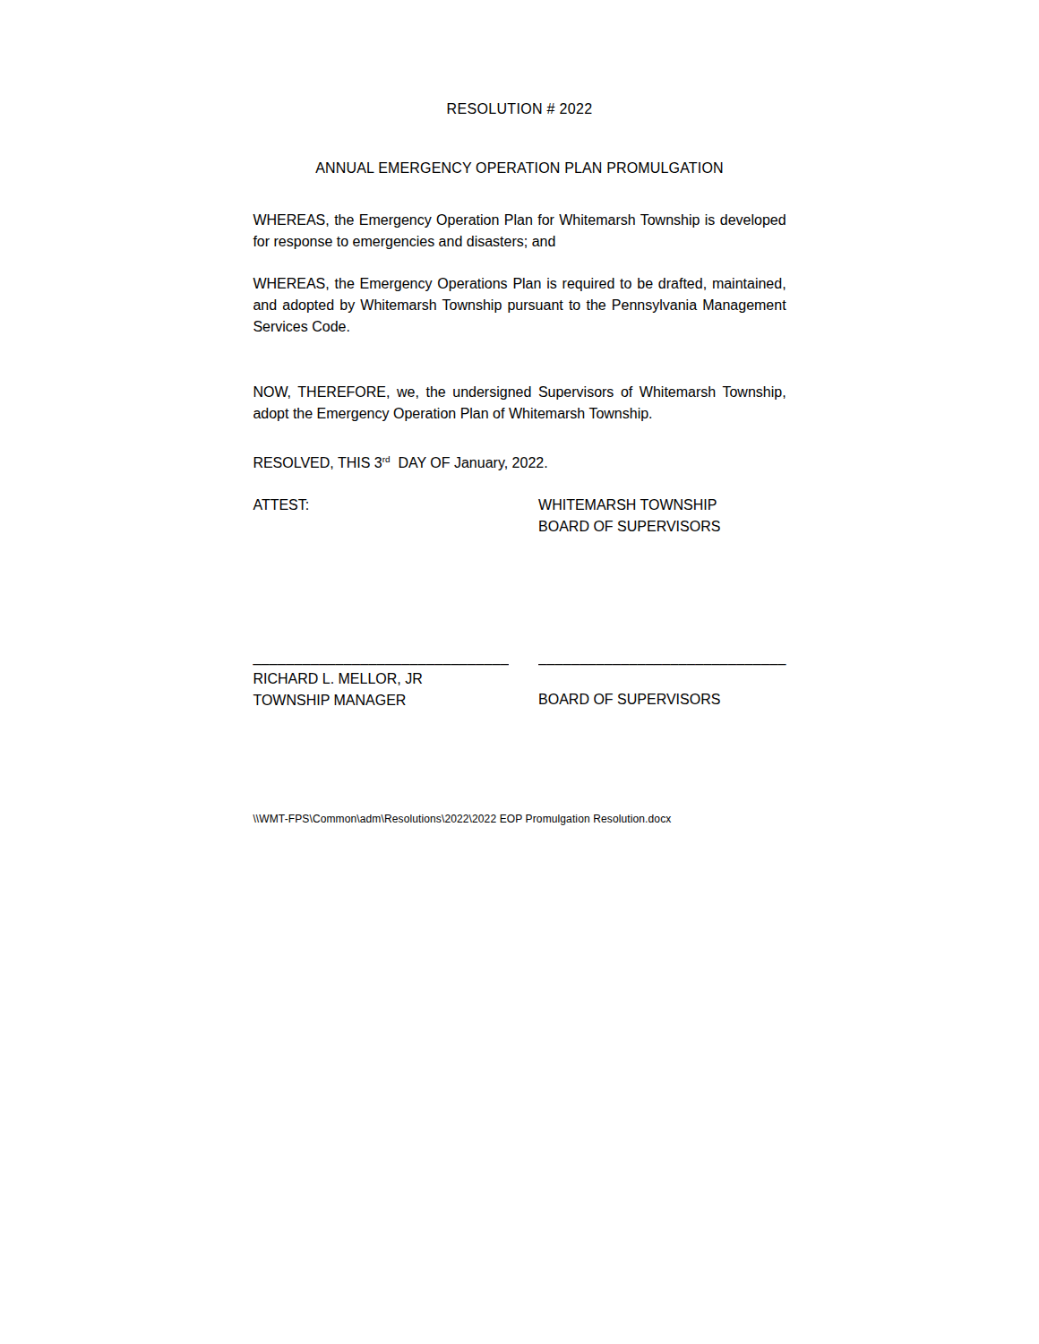RESOLUTION # 2022
ANNUAL EMERGENCY OPERATION PLAN PROMULGATION
WHEREAS, the Emergency Operation Plan for Whitemarsh Township is developed for response to emergencies and disasters; and
WHEREAS, the Emergency Operations Plan is required to be drafted, maintained, and adopted by Whitemarsh Township pursuant to the Pennsylvania Management Services Code.
NOW, THEREFORE, we, the undersigned Supervisors of Whitemarsh Township, adopt the Emergency Operation Plan of Whitemarsh Township.
RESOLVED, THIS 3rd DAY OF January, 2022.
| ATTEST: | | WHITEMARSH TOWNSHIP BOARD OF SUPERVISORS |
| _______________________________ RICHARD L. MELLOR, JR TOWNSHIP MANAGER | | ______________________________ BOARD OF SUPERVISORS |
\\WMT-FPS\Common\adm\Resolutions\2022\2022 EOP Promulgation Resolution.docx